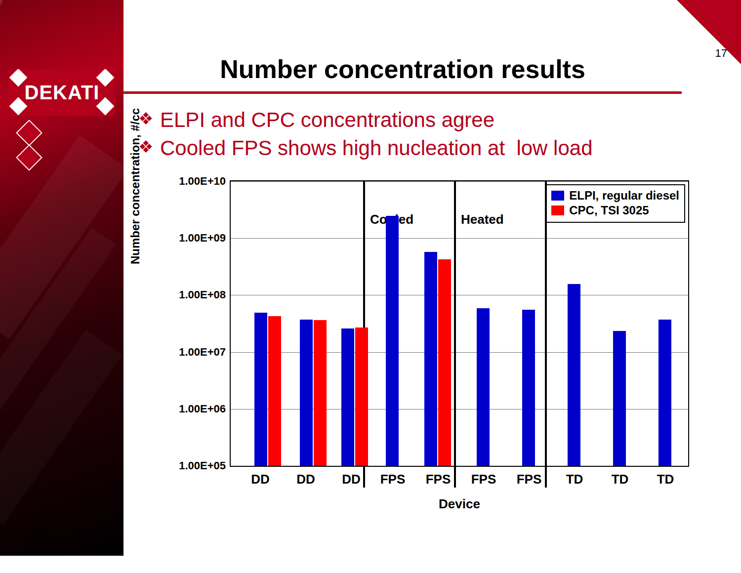DEKATI
17
Number concentration results
❖ELPI and CPC concentrations agree
❖Cooled FPS shows high nucleation at low load
Number concentration, #/cc
1.00E+10
1.00E+09
1.00E+08
1.00E+07
1.00E+06
1.00E+05
ELPI, regular diesel
CPC, TSI 3025
Cooled
Heated
DD
DD
DD
FPS
FPS
FPS
FPS
TD
TD
TD
Device
8/23/02